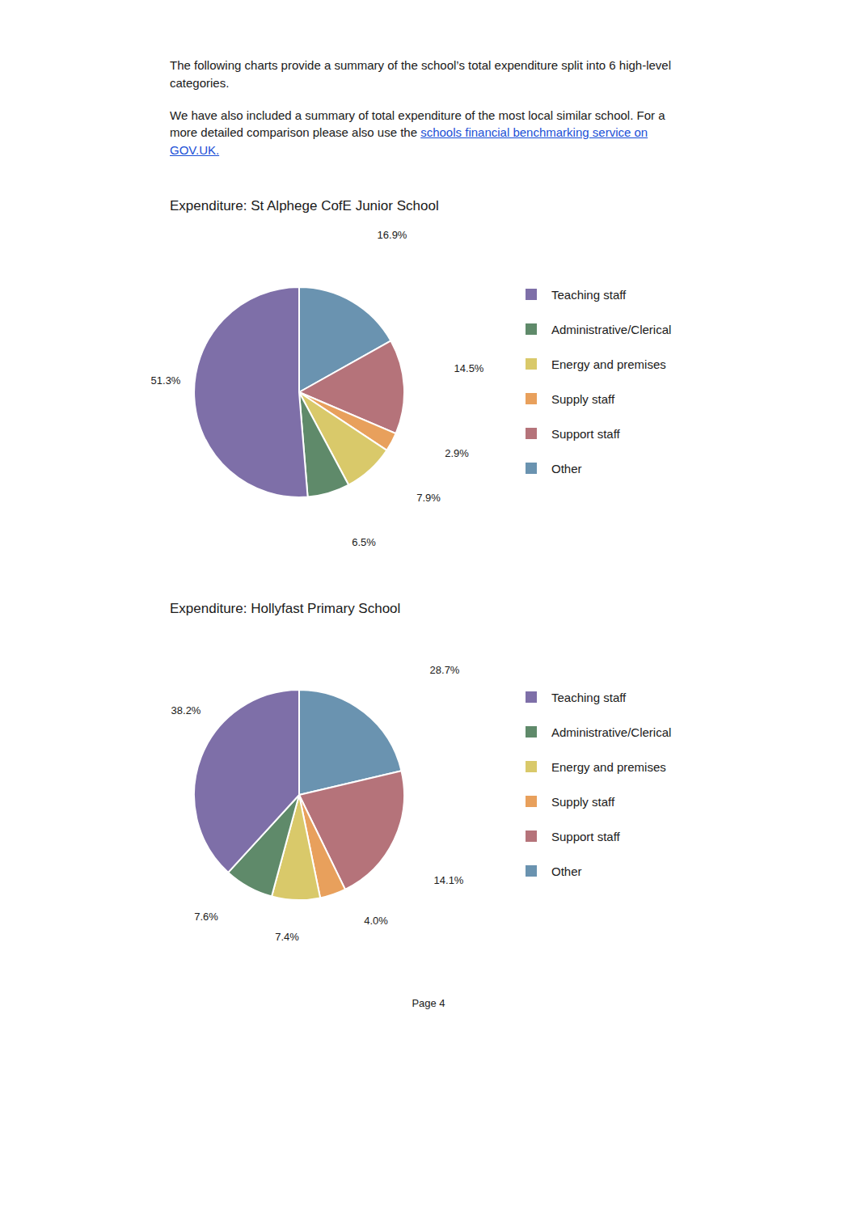The following charts provide a summary of the school’s total expenditure split into 6 high-level categories.
We have also included a summary of total expenditure of the most local similar school. For a more detailed comparison please also use the schools financial benchmarking service on GOV.UK.
Expenditure: St Alphege CofE Junior School
16.9% 14.5% 2.9% 7.9% 6.5% 51.3%
Teaching staff
Administrative/Clerical
Energy and premises
Supply staff
Support staff
Other
Expenditure: Hollyfast Primary School
28.7% 14.1% 4.0% 7.4% 7.6% 38.2%
Teaching staff
Administrative/Clerical
Energy and premises
Supply staff
Support staff
Other
Page 4